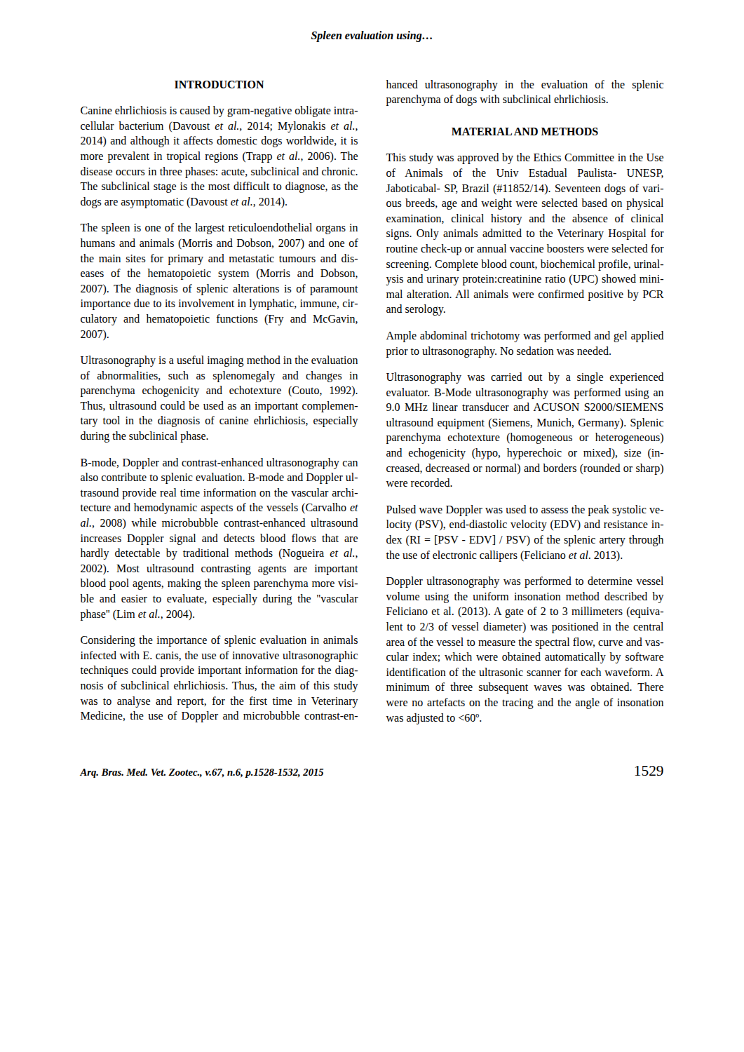Spleen evaluation using…
Introduction
Canine ehrlichiosis is caused by gram-negative obligate intracellular bacterium (Davoust et al., 2014; Mylonakis et al., 2014) and although it affects domestic dogs worldwide, it is more prevalent in tropical regions (Trapp et al., 2006). The disease occurs in three phases: acute, subclinical and chronic. The subclinical stage is the most difficult to diagnose, as the dogs are asymptomatic (Davoust et al., 2014).
The spleen is one of the largest reticuloendothelial organs in humans and animals (Morris and Dobson, 2007) and one of the main sites for primary and metastatic tumours and diseases of the hematopoietic system (Morris and Dobson, 2007). The diagnosis of splenic alterations is of paramount importance due to its involvement in lymphatic, immune, circulatory and hematopoietic functions (Fry and McGavin, 2007).
Ultrasonography is a useful imaging method in the evaluation of abnormalities, such as splenomegaly and changes in parenchyma echogenicity and echotexture (Couto, 1992). Thus, ultrasound could be used as an important complementary tool in the diagnosis of canine ehrlichiosis, especially during the subclinical phase.
B-mode, Doppler and contrast-enhanced ultrasonography can also contribute to splenic evaluation. B-mode and Doppler ultrasound provide real time information on the vascular architecture and hemodynamic aspects of the vessels (Carvalho et al., 2008) while microbubble contrast-enhanced ultrasound increases Doppler signal and detects blood flows that are hardly detectable by traditional methods (Nogueira et al., 2002). Most ultrasound contrasting agents are important blood pool agents, making the spleen parenchyma more visible and easier to evaluate, especially during the ''vascular phase'' (Lim et al., 2004).
Considering the importance of splenic evaluation in animals infected with E. canis, the use of innovative ultrasonographic techniques could provide important information for the diagnosis of subclinical ehrlichiosis. Thus, the aim of this study was to analyse and report, for the first time in Veterinary Medicine, the use of Doppler and microbubble contrast-enhanced ultrasonography in the evaluation of the splenic parenchyma of dogs with subclinical ehrlichiosis.
Material and Methods
This study was approved by the Ethics Committee in the Use of Animals of the Univ Estadual Paulista- UNESP, Jaboticabal- SP, Brazil (#11852/14). Seventeen dogs of various breeds, age and weight were selected based on physical examination, clinical history and the absence of clinical signs. Only animals admitted to the Veterinary Hospital for routine check-up or annual vaccine boosters were selected for screening. Complete blood count, biochemical profile, urinalysis and urinary protein:creatinine ratio (UPC) showed minimal alteration. All animals were confirmed positive by PCR and serology.
Ample abdominal trichotomy was performed and gel applied prior to ultrasonography. No sedation was needed.
Ultrasonography was carried out by a single experienced evaluator. B-Mode ultrasonography was performed using an 9.0 MHz linear transducer and ACUSON S2000/SIEMENS ultrasound equipment (Siemens, Munich, Germany). Splenic parenchyma echotexture (homogeneous or heterogeneous) and echogenicity (hypo, hyperechoic or mixed), size (increased, decreased or normal) and borders (rounded or sharp) were recorded.
Pulsed wave Doppler was used to assess the peak systolic velocity (PSV), end-diastolic velocity (EDV) and resistance index (RI = [PSV - EDV] / PSV) of the splenic artery through the use of electronic callipers (Feliciano et al. 2013).
Doppler ultrasonography was performed to determine vessel volume using the uniform insonation method described by Feliciano et al. (2013). A gate of 2 to 3 millimeters (equivalent to 2/3 of vessel diameter) was positioned in the central area of the vessel to measure the spectral flow, curve and vascular index; which were obtained automatically by software identification of the ultrasonic scanner for each waveform. A minimum of three subsequent waves was obtained. There were no artefacts on the tracing and the angle of insonation was adjusted to <60º.
Arq. Bras. Med. Vet. Zootec., v.67, n.6, p.1528-1532, 2015 1529